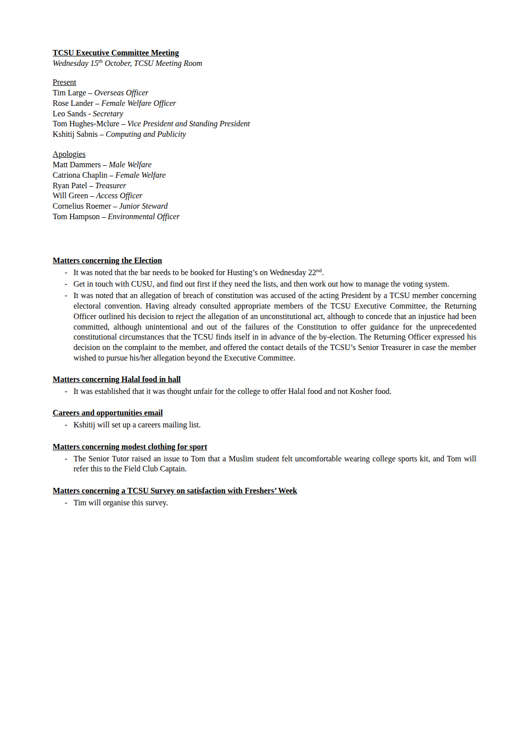TCSU Executive Committee Meeting
Wednesday 15th October, TCSU Meeting Room
Present
Tim Large – Overseas Officer
Rose Lander – Female Welfare Officer
Leo Sands - Secretary
Tom Hughes-Mclure – Vice President and Standing President
Kshitij Sabnis – Computing and Publicity
Apologies
Matt Dammers – Male Welfare
Catriona Chaplin – Female Welfare
Ryan Patel – Treasurer
Will Green – Access Officer
Cornelius Roemer – Junior Steward
Tom Hampson – Environmental Officer
Matters concerning the Election
It was noted that the bar needs to be booked for Husting’s on Wednesday 22nd.
Get in touch with CUSU, and find out first if they need the lists, and then work out how to manage the voting system.
It was noted that an allegation of breach of constitution was accused of the acting President by a TCSU member concerning electoral convention. Having already consulted appropriate members of the TCSU Executive Committee, the Returning Officer outlined his decision to reject the allegation of an unconstitutional act, although to concede that an injustice had been committed, although unintentional and out of the failures of the Constitution to offer guidance for the unprecedented constitutional circumstances that the TCSU finds itself in in advance of the by-election. The Returning Officer expressed his decision on the complaint to the member, and offered the contact details of the TCSU’s Senior Treasurer in case the member wished to pursue his/her allegation beyond the Executive Committee.
Matters concerning Halal food in hall
It was established that it was thought unfair for the college to offer Halal food and not Kosher food.
Careers and opportunities email
Kshitij will set up a careers mailing list.
Matters concerning modest clothing for sport
The Senior Tutor raised an issue to Tom that a Muslim student felt uncomfortable wearing college sports kit, and Tom will refer this to the Field Club Captain.
Matters concerning a TCSU Survey on satisfaction with Freshers’ Week
Tim will organise this survey.